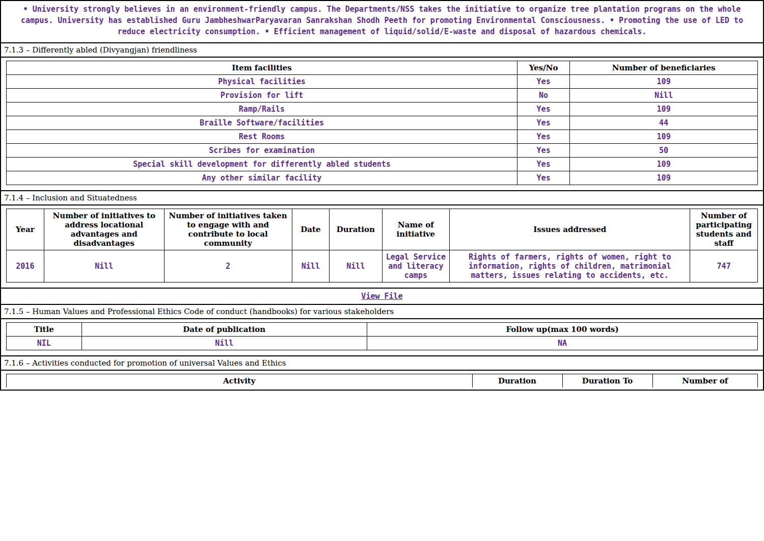• University strongly believes in an environment-friendly campus. The Departments/NSS takes the initiative to organize tree plantation programs on the whole campus. University has established Guru JambheshwarParyavaran Sanrakshan Shodh Peeth for promoting Environmental Consciousness. • Promoting the use of LED to reduce electricity consumption. • Efficient management of liquid/solid/E-waste and disposal of hazardous chemicals.
7.1.3 – Differently abled (Divyangjan) friendliness
| Item facilities | Yes/No | Number of beneficiaries |
| --- | --- | --- |
| Physical facilities | Yes | 109 |
| Provision for lift | No | Nill |
| Ramp/Rails | Yes | 109 |
| Braille Software/facilities | Yes | 44 |
| Rest Rooms | Yes | 109 |
| Scribes for examination | Yes | 50 |
| Special skill development for differently abled students | Yes | 109 |
| Any other similar facility | Yes | 109 |
7.1.4 – Inclusion and Situatedness
| Year | Number of initiatives to address locational advantages and disadvantages | Number of initiatives taken to engage with and contribute to local community | Date | Duration | Name of initiative | Issues addressed | Number of participating students and staff |
| --- | --- | --- | --- | --- | --- | --- | --- |
| 2016 | Nill | 2 | Nill | Nill | Legal Service and literacy camps | Rights of farmers, rights of women, right to information, rights of children, matrimonial matters, issues relating to accidents, etc. | 747 |
View File
7.1.5 – Human Values and Professional Ethics Code of conduct (handbooks) for various stakeholders
| Title | Date of publication | Follow up(max 100 words) |
| --- | --- | --- |
| NIL | Nill | NA |
7.1.6 – Activities conducted for promotion of universal Values and Ethics
| Activity | Duration | Duration To | Number of |
| --- | --- | --- | --- |